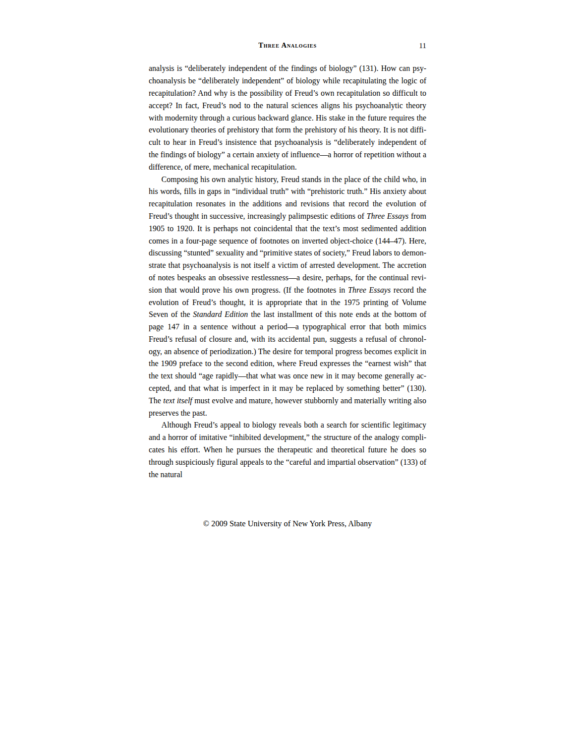Three Analogies 11
analysis is “deliberately independent of the findings of biology” (131). How can psychoanalysis be “deliberately independent” of biology while recapitulating the logic of recapitulation? And why is the possibility of Freud’s own recapitulation so difficult to accept? In fact, Freud’s nod to the natural sciences aligns his psychoanalytic theory with modernity through a curious backward glance. His stake in the future requires the evolutionary theories of prehistory that form the prehistory of his theory. It is not difficult to hear in Freud’s insistence that psychoanalysis is “deliberately independent of the findings of biology” a certain anxiety of influence—a horror of repetition without a difference, of mere, mechanical recapitulation.
Composing his own analytic history, Freud stands in the place of the child who, in his words, fills in gaps in “individual truth” with “prehistoric truth.” His anxiety about recapitulation resonates in the additions and revisions that record the evolution of Freud’s thought in successive, increasingly palimpsestic editions of Three Essays from 1905 to 1920. It is perhaps not coincidental that the text’s most sedimented addition comes in a four-page sequence of footnotes on inverted object-choice (144–47). Here, discussing “stunted” sexuality and “primitive states of society,” Freud labors to demonstrate that psychoanalysis is not itself a victim of arrested development. The accretion of notes bespeaks an obsessive restlessness—a desire, perhaps, for the continual revision that would prove his own progress. (If the footnotes in Three Essays record the evolution of Freud’s thought, it is appropriate that in the 1975 printing of Volume Seven of the Standard Edition the last installment of this note ends at the bottom of page 147 in a sentence without a period—a typographical error that both mimics Freud’s refusal of closure and, with its accidental pun, suggests a refusal of chronology, an absence of periodization.) The desire for temporal progress becomes explicit in the 1909 preface to the second edition, where Freud expresses the “earnest wish” that the text should “age rapidly—that what was once new in it may become generally accepted, and that what is imperfect in it may be replaced by something better” (130). The text itself must evolve and mature, however stubbornly and materially writing also preserves the past.
Although Freud’s appeal to biology reveals both a search for scientific legitimacy and a horror of imitative “inhibited development,” the structure of the analogy complicates his effort. When he pursues the therapeutic and theoretical future he does so through suspiciously figural appeals to the “careful and impartial observation” (133) of the natural
© 2009 State University of New York Press, Albany